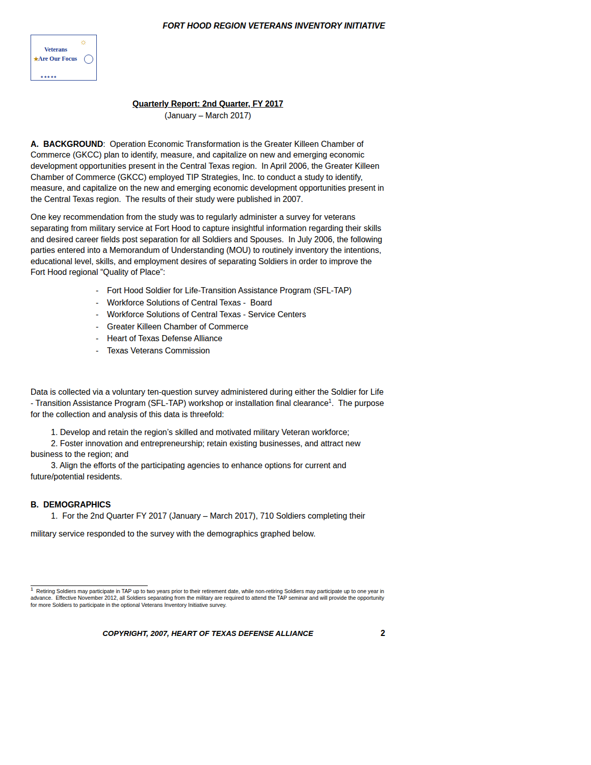FORT HOOD REGION VETERANS INVENTORY INITIATIVE
☼ Veterans ★ Are Our Focus ★★★★★
Quarterly Report: 2nd Quarter, FY 2017
(January – March 2017)
A. BACKGROUND: Operation Economic Transformation is the Greater Killeen Chamber of Commerce (GKCC) plan to identify, measure, and capitalize on new and emerging economic development opportunities present in the Central Texas region. In April 2006, the Greater Killeen Chamber of Commerce (GKCC) employed TIP Strategies, Inc. to conduct a study to identify, measure, and capitalize on the new and emerging economic development opportunities present in the Central Texas region. The results of their study were published in 2007.
One key recommendation from the study was to regularly administer a survey for veterans separating from military service at Fort Hood to capture insightful information regarding their skills and desired career fields post separation for all Soldiers and Spouses. In July 2006, the following parties entered into a Memorandum of Understanding (MOU) to routinely inventory the intentions, educational level, skills, and employment desires of separating Soldiers in order to improve the Fort Hood regional “Quality of Place”:
Fort Hood Soldier for Life-Transition Assistance Program (SFL-TAP)
Workforce Solutions of Central Texas - Board
Workforce Solutions of Central Texas - Service Centers
Greater Killeen Chamber of Commerce
Heart of Texas Defense Alliance
Texas Veterans Commission
Data is collected via a voluntary ten-question survey administered during either the Soldier for Life - Transition Assistance Program (SFL-TAP) workshop or installation final clearance1. The purpose for the collection and analysis of this data is threefold:
1. Develop and retain the region’s skilled and motivated military Veteran workforce;
2. Foster innovation and entrepreneurship; retain existing businesses, and attract new
business to the region; and
3. Align the efforts of the participating agencies to enhance options for current and
future/potential residents.
B. DEMOGRAPHICS
1. For the 2nd Quarter FY 2017 (January – March 2017), 710 Soldiers completing their
military service responded to the survey with the demographics graphed below.
1 Retiring Soldiers may participate in TAP up to two years prior to their retirement date, while non-retiring Soldiers may participate up to one year in advance. Effective November 2012, all Soldiers separating from the military are required to attend the TAP seminar and will provide the opportunity for more Soldiers to participate in the optional Veterans Inventory Initiative survey.
COPYRIGHT, 2007, HEART OF TEXAS DEFENSE ALLIANCE
2